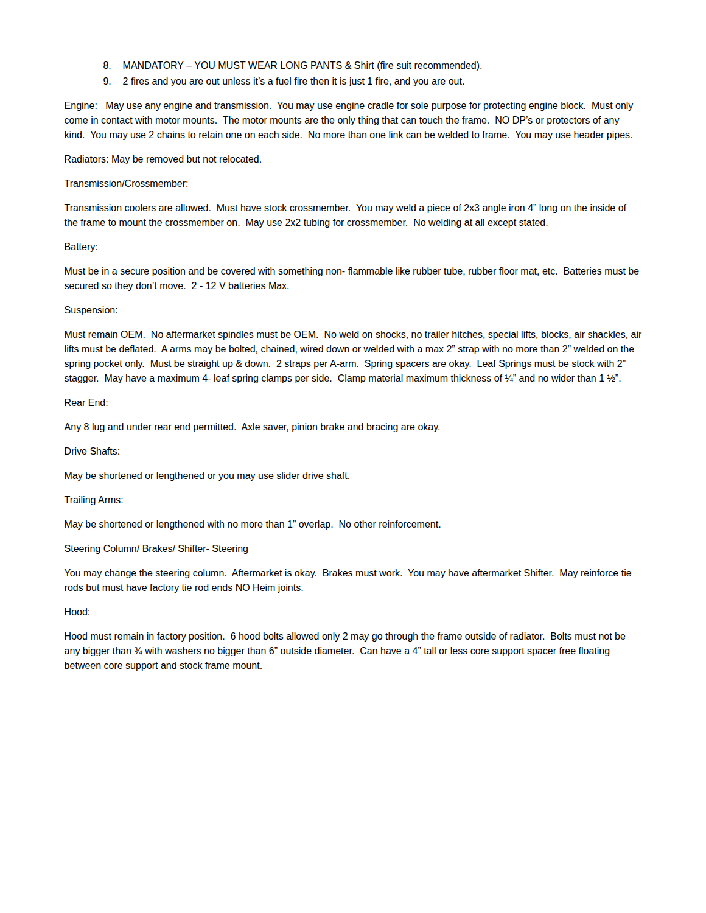MANDATORY – YOU MUST WEAR LONG PANTS & Shirt (fire suit recommended).
2 fires and you are out unless it’s a fuel fire then it is just 1 fire, and you are out.
Engine: May use any engine and transmission. You may use engine cradle for sole purpose for protecting engine block. Must only come in contact with motor mounts. The motor mounts are the only thing that can touch the frame. NO DP’s or protectors of any kind. You may use 2 chains to retain one on each side. No more than one link can be welded to frame. You may use header pipes.
Radiators: May be removed but not relocated.
Transmission/Crossmember:
Transmission coolers are allowed. Must have stock crossmember. You may weld a piece of 2x3 angle iron 4” long on the inside of the frame to mount the crossmember on. May use 2x2 tubing for crossmember. No welding at all except stated.
Battery:
Must be in a secure position and be covered with something non- flammable like rubber tube, rubber floor mat, etc. Batteries must be secured so they don’t move. 2 - 12 V batteries Max.
Suspension:
Must remain OEM. No aftermarket spindles must be OEM. No weld on shocks, no trailer hitches, special lifts, blocks, air shackles, air lifts must be deflated. A arms may be bolted, chained, wired down or welded with a max 2” strap with no more than 2” welded on the spring pocket only. Must be straight up & down. 2 straps per A-arm. Spring spacers are okay. Leaf Springs must be stock with 2” stagger. May have a maximum 4- leaf spring clamps per side. Clamp material maximum thickness of ¼” and no wider than 1 ½”.
Rear End:
Any 8 lug and under rear end permitted. Axle saver, pinion brake and bracing are okay.
Drive Shafts:
May be shortened or lengthened or you may use slider drive shaft.
Trailing Arms:
May be shortened or lengthened with no more than 1” overlap. No other reinforcement.
Steering Column/ Brakes/ Shifter- Steering
You may change the steering column. Aftermarket is okay. Brakes must work. You may have aftermarket Shifter. May reinforce tie rods but must have factory tie rod ends NO Heim joints.
Hood:
Hood must remain in factory position. 6 hood bolts allowed only 2 may go through the frame outside of radiator. Bolts must not be any bigger than ¾ with washers no bigger than 6” outside diameter. Can have a 4” tall or less core support spacer free floating between core support and stock frame mount.